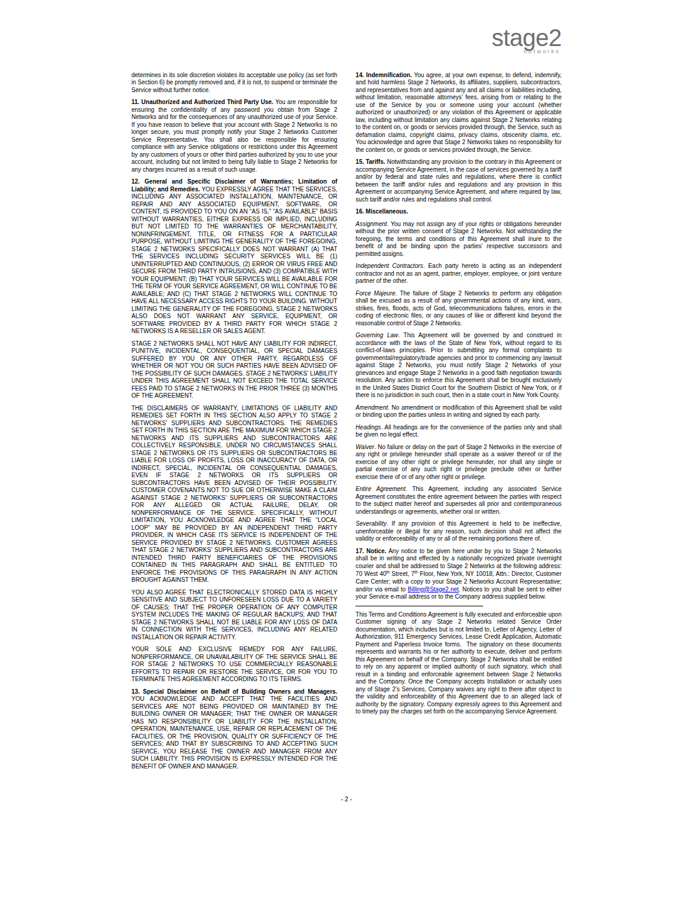stage2
networks
determines in its sole discretion violates its acceptable use policy (as set forth in Section 6) be promptly removed and, if it is not, to suspend or terminate the Service without further notice.
11. Unauthorized and Authorized Third Party Use. You are responsible for ensuring the confidentiality of any password you obtain from Stage 2 Networks and for the consequences of any unauthorized use of your Service. If you have reason to believe that your account with Stage 2 Networks is no longer secure, you must promptly notify your Stage 2 Networks Customer Service Representative. You shall also be responsible for ensuring compliance with any Service obligations or restrictions under this Agreement by any customers of yours or other third parties authorized by you to use your account, including but not limited to being fully liable to Stage 2 Networks for any charges incurred as a result of such usage.
12. General and Specific Disclaimer of Warranties; Limitation of Liability; and Remedies. You expressly agree that the services, including any associated installation, maintenance, or repair and any associated equipment, software, or content, is provided to you on an “as is,” “as available” basis without warranties, either express or implied, including but not limited to the warranties of merchantability, noninfringement, title, or fitness for a particular purpose, without limiting the generality of the foregoing, stage 2 networks specifically does not warrant (a) that the services including security services will be (1) uninterrupted and continuous, (2) error or virus free and secure from third party intrusions, and (3) compatible with your equipment; (b) that your services will be available for the term of your service agreement, or will continue to be available; and (c) that stage 2 networks will continue to have all necessary access rights to your building. Without limiting the generality of the foregoing, stage 2 networks also does not warrant any service, equipment, or software provided by a third party for which stage 2 networks is a reseller or sales agent.
Stage 2 networks shall not have any liability for indirect, punitive, incidental, consequential, or special damages suffered by you or any other party, regardless of whether or not you or such parties have been advised of the possibility of such damages. Stage 2 networks’ liability under this agreement shall not exceed the total service fees paid to stage 2 networks in the prior three (3) months of the agreement.
The disclaimers of warranty, limitations of liability and remedies set forth in this section also apply to stage 2 networks’ suppliers and subcontractors. The remedies set forth in this section are the maximum for which stage 2 networks and its suppliers and subcontractors are collectively responsible. Under no circumstances shall stage 2 networks or its suppliers or subcontractors be liable for loss of profits, loss or inaccuracy of data, or indirect, special, incidental or consequential damages, even if stage 2 networks or its suppliers or subcontractors have been advised of their possibility. Customer covenants not to sue or otherwise make a claim against stage 2 networks’ suppliers or subcontractors for any alleged or actual failure, delay, or nonperformance of the service. Specifically, without limitation, you acknowledge and agree that the “local loop” may be provided by an independent third party provider, in which case its service is independent of the service provided by stage 2 networks. Customer agrees that stage 2 networks’ suppliers and subcontractors are intended third party beneficiaries of the provisions contained in this paragraph and shall be entitled to enforce the provisions of this paragraph in any action brought against them.
You also agree that electronically stored data is highly sensitive and subject to unforeseen loss due to a variety of causes; that the proper operation of any computer system includes the making of regular backups; and that stage 2 networks shall not be liable for any loss of data in connection with the services, including any related installation or repair activity.
Your sole and exclusive remedy for any failure, nonperformance, or unavailability of the service shall be for stage 2 networks to use commercially reasonable efforts to repair or restore the service, or for you to terminate this agreement according to its terms.
13. Special Disclaimer on Behalf of Building Owners and Managers. You acknowledge and accept that the facilities and services are not being provided or maintained by the building owner or manager; that the owner or manager has no responsibility or liability for the installation, operation, maintenance, use, repair or replacement of the facilities, or the provision, quality or sufficiency of the services; and that by subscribing to and accepting such service, you release the owner and manager from any such liability. This provision is expressly intended for the benefit of owner and manager.
14. Indemnification. You agree, at your own expense, to defend, indemnify, and hold harmless Stage 2 Networks, its affiliates, suppliers, subcontractors, and representatives from and against any and all claims or liabilities including, without limitation, reasonable attorneys’ fees, arising from or relating to the use of the Service by you or someone using your account (whether authorized or unauthorized) or any violation of this Agreement or applicable law, including without limitation any claims against Stage 2 Networks relating to the content on, or goods or services provided through, the Service, such as defamation claims, copyright claims, privacy claims, obscenity claims, etc. You acknowledge and agree that Stage 2 Networks takes no responsibility for the content on, or goods or services provided through, the Service.
15. Tariffs. Notwithstanding any provision to the contrary in this Agreement or accompanying Service Agreement, in the case of services governed by a tariff and/or by federal and state rules and regulations, where there is conflict between the tariff and/or rules and regulations and any provision in this Agreement or accompanying Service Agreement, and where required by law, such tariff and/or rules and regulations shall control.
16. Miscellaneous.
Assignment. You may not assign any of your rights or obligations hereunder without the prior written consent of Stage 2 Networks. Not withstanding the foregoing, the terms and conditions of this Agreement shall inure to the benefit of and be binding upon the parties’ respective successors and permitted assigns.
Independent Contractors. Each party hereto is acting as an independent contractor and not as an agent, partner, employer, employee, or joint venture partner of the other.
Force Majeure. The failure of Stage 2 Networks to perform any obligation shall be excused as a result of any governmental actions of any kind, wars, strikes, fires, floods, acts of God, telecommunications failures, errors in the coding of electronic files, or any causes of like or different kind beyond the reasonable control of Stage 2 Networks.
Governing Law. This Agreement will be governed by and construed in accordance with the laws of the State of New York, without regard to its conflict-of-laws principles. Prior to submitting any formal complaints to governmental/regulatory/trade agencies and prior to commencing any lawsuit against Stage 2 Networks, you must notify Stage 2 Networks of your grievances and engage Stage 2 Networks in a good faith negotiation towards resolution. Any action to enforce this Agreement shall be brought exclusively in the United States District Court for the Southern District of New York, or if there is no jurisdiction in such court, then in a state court in New York County.
Amendment. No amendment or modification of this Agreement shall be valid or binding upon the parties unless in writing and signed by each party.
Headings. All headings are for the convenience of the parties only and shall be given no legal effect.
Waiver. No failure or delay on the part of Stage 2 Networks in the exercise of any right or privilege hereunder shall operate as a waiver thereof or of the exercise of any other right or privilege hereunder, nor shall any single or partial exercise of any such right or privilege preclude other or further exercise there of or of any other right or privilege.
Entire Agreement. This Agreement, including any associated Service Agreement constitutes the entire agreement between the parties with respect to the subject matter hereof and supersedes all prior and contemporaneous understandings or agreements, whether oral or written.
Severability. If any provision of this Agreement is held to be ineffective, unenforceable or illegal for any reason, such decision shall not affect the validity or enforceability of any or all of the remaining portions there of.
17. Notice. Any notice to be given here under by you to Stage 2 Networks shall be in writing and effected by a nationally recognized private overnight courier and shall be addressed to Stage 2 Networks at the following address: 70 West 40th Street, 7th Floor, New York, NY 10018, Attn.: Director, Customer Care Center; with a copy to your Stage 2 Networks Account Representative; and/or via email to Billing@Stage2.net. Notices to you shall be sent to either your Service e-mail address or to the Company address supplied below.
This Terms and Conditions Agreement is fully executed and enforceable upon Customer signing of any Stage 2 Networks related Service Order documentation, which includes but is not limited to, Letter of Agency, Letter of Authorization, 911 Emergency Services, Lease Credit Application, Automatic Payment and Paperless Invoice forms. The signatory on these documents represents and warrants his or her authority to execute, deliver and perform this Agreement on behalf of the Company. Stage 2 Networks shall be entitled to rely on any apparent or implied authority of such signatory, which shall result in a binding and enforceable agreement between Stage 2 Networks and the Company. Once the Company accepts Installation or actually uses any of Stage 2’s Services, Company waives any right to there after object to the validity and enforceability of this Agreement due to an alleged lack of authority by the signatory. Company expressly agrees to this Agreement and to timely pay the charges set forth on the accompanying Service Agreement.
- 2 -